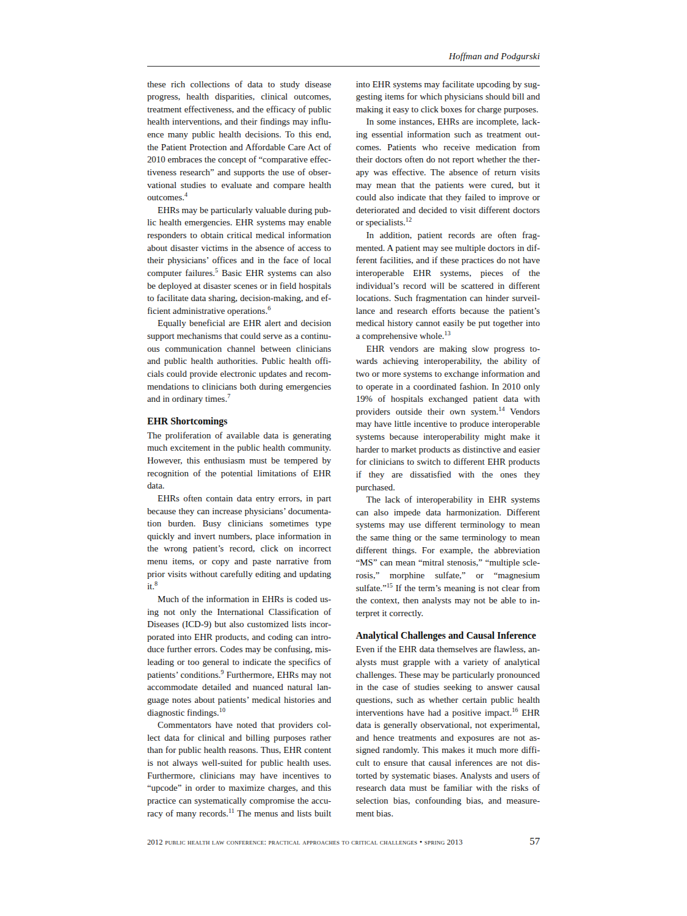Hoffman and Podgurski
these rich collections of data to study disease progress, health disparities, clinical outcomes, treatment effectiveness, and the efficacy of public health interventions, and their findings may influence many public health decisions. To this end, the Patient Protection and Affordable Care Act of 2010 embraces the concept of “comparative effectiveness research” and supports the use of observational studies to evaluate and compare health outcomes.4
EHRs may be particularly valuable during public health emergencies. EHR systems may enable responders to obtain critical medical information about disaster victims in the absence of access to their physicians’ offices and in the face of local computer failures.5 Basic EHR systems can also be deployed at disaster scenes or in field hospitals to facilitate data sharing, decision-making, and efficient administrative operations.6
Equally beneficial are EHR alert and decision support mechanisms that could serve as a continuous communication channel between clinicians and public health authorities. Public health officials could provide electronic updates and recommendations to clinicians both during emergencies and in ordinary times.7
EHR Shortcomings
The proliferation of available data is generating much excitement in the public health community. However, this enthusiasm must be tempered by recognition of the potential limitations of EHR data.
EHRs often contain data entry errors, in part because they can increase physicians’ documentation burden. Busy clinicians sometimes type quickly and invert numbers, place information in the wrong patient’s record, click on incorrect menu items, or copy and paste narrative from prior visits without carefully editing and updating it.8
Much of the information in EHRs is coded using not only the International Classification of Diseases (ICD-9) but also customized lists incorporated into EHR products, and coding can introduce further errors. Codes may be confusing, misleading or too general to indicate the specifics of patients’ conditions.9 Furthermore, EHRs may not accommodate detailed and nuanced natural language notes about patients’ medical histories and diagnostic findings.10
Commentators have noted that providers collect data for clinical and billing purposes rather than for public health reasons. Thus, EHR content is not always well-suited for public health uses. Furthermore, clinicians may have incentives to “upcode” in order to maximize charges, and this practice can systematically compromise the accuracy of many records.11 The menus and lists built into EHR systems may facilitate upcoding by suggesting items for which physicians should bill and making it easy to click boxes for charge purposes.
In some instances, EHRs are incomplete, lacking essential information such as treatment outcomes. Patients who receive medication from their doctors often do not report whether the therapy was effective. The absence of return visits may mean that the patients were cured, but it could also indicate that they failed to improve or deteriorated and decided to visit different doctors or specialists.12
In addition, patient records are often fragmented. A patient may see multiple doctors in different facilities, and if these practices do not have interoperable EHR systems, pieces of the individual’s record will be scattered in different locations. Such fragmentation can hinder surveillance and research efforts because the patient’s medical history cannot easily be put together into a comprehensive whole.13
EHR vendors are making slow progress towards achieving interoperability, the ability of two or more systems to exchange information and to operate in a coordinated fashion. In 2010 only 19% of hospitals exchanged patient data with providers outside their own system.14 Vendors may have little incentive to produce interoperable systems because interoperability might make it harder to market products as distinctive and easier for clinicians to switch to different EHR products if they are dissatisfied with the ones they purchased.
The lack of interoperability in EHR systems can also impede data harmonization. Different systems may use different terminology to mean the same thing or the same terminology to mean different things. For example, the abbreviation “MS” can mean “mitral stenosis,” “multiple sclerosis,” morphine sulfate,” or “magnesium sulfate.”15 If the term’s meaning is not clear from the context, then analysts may not be able to interpret it correctly.
Analytical Challenges and Causal Inference
Even if the EHR data themselves are flawless, analysts must grapple with a variety of analytical challenges. These may be particularly pronounced in the case of studies seeking to answer causal questions, such as whether certain public health interventions have had a positive impact.16 EHR data is generally observational, not experimental, and hence treatments and exposures are not assigned randomly. This makes it much more difficult to ensure that causal inferences are not distorted by systematic biases. Analysts and users of research data must be familiar with the risks of selection bias, confounding bias, and measurement bias.
2012 public health law conference: practical approaches to critical challenges • spring 2013 57